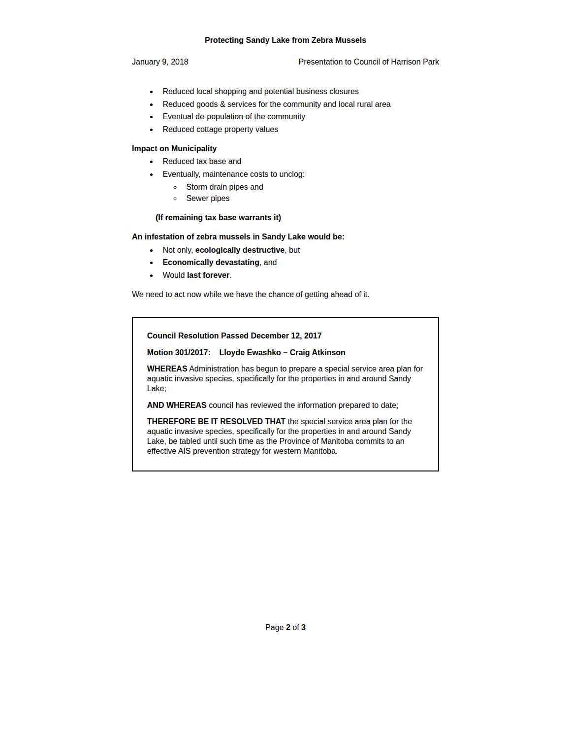Protecting Sandy Lake from Zebra Mussels
January 9, 2018 Presentation to Council of Harrison Park
Reduced local shopping and potential business closures
Reduced goods & services for the community and local rural area
Eventual de-population of the community
Reduced cottage property values
Impact on Municipality
Reduced tax base and
Eventually, maintenance costs to unclog:
Storm drain pipes and
Sewer pipes
(If remaining tax base warrants it)
An infestation of zebra mussels in Sandy Lake would be:
Not only, ecologically destructive, but
Economically devastating, and
Would last forever.
We need to act now while we have the chance of getting ahead of it.
Council Resolution Passed December 12, 2017
Motion 301/2017: Lloyde Ewashko – Craig Atkinson
WHEREAS Administration has begun to prepare a special service area plan for aquatic invasive species, specifically for the properties in and around Sandy Lake;
AND WHEREAS council has reviewed the information prepared to date;
THEREFORE BE IT RESOLVED THAT the special service area plan for the aquatic invasive species, specifically for the properties in and around Sandy Lake, be tabled until such time as the Province of Manitoba commits to an effective AIS prevention strategy for western Manitoba.
Page 2 of 3